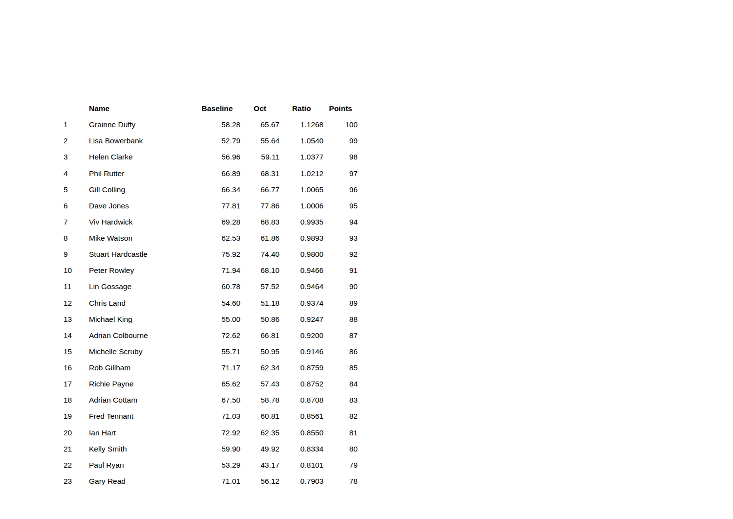| | Name | Baseline | Oct | Ratio | Points |
| --- | --- | --- | --- | --- | --- |
| 1 | Grainne Duffy | 58.28 | 65.67 | 1.1268 | 100 |
| 2 | Lisa Bowerbank | 52.79 | 55.64 | 1.0540 | 99 |
| 3 | Helen Clarke | 56.96 | 59.11 | 1.0377 | 98 |
| 4 | Phil Rutter | 66.89 | 68.31 | 1.0212 | 97 |
| 5 | Gill Colling | 66.34 | 66.77 | 1.0065 | 96 |
| 6 | Dave Jones | 77.81 | 77.86 | 1.0006 | 95 |
| 7 | Viv Hardwick | 69.28 | 68.83 | 0.9935 | 94 |
| 8 | Mike Watson | 62.53 | 61.86 | 0.9893 | 93 |
| 9 | Stuart Hardcastle | 75.92 | 74.40 | 0.9800 | 92 |
| 10 | Peter Rowley | 71.94 | 68.10 | 0.9466 | 91 |
| 11 | Lin Gossage | 60.78 | 57.52 | 0.9464 | 90 |
| 12 | Chris Land | 54.60 | 51.18 | 0.9374 | 89 |
| 13 | Michael King | 55.00 | 50.86 | 0.9247 | 88 |
| 14 | Adrian Colbourne | 72.62 | 66.81 | 0.9200 | 87 |
| 15 | Michelle Scruby | 55.71 | 50.95 | 0.9146 | 86 |
| 16 | Rob Gillham | 71.17 | 62.34 | 0.8759 | 85 |
| 17 | Richie Payne | 65.62 | 57.43 | 0.8752 | 84 |
| 18 | Adrian Cottam | 67.50 | 58.78 | 0.8708 | 83 |
| 19 | Fred Tennant | 71.03 | 60.81 | 0.8561 | 82 |
| 20 | Ian Hart | 72.92 | 62.35 | 0.8550 | 81 |
| 21 | Kelly Smith | 59.90 | 49.92 | 0.8334 | 80 |
| 22 | Paul Ryan | 53.29 | 43.17 | 0.8101 | 79 |
| 23 | Gary Read | 71.01 | 56.12 | 0.7903 | 78 |